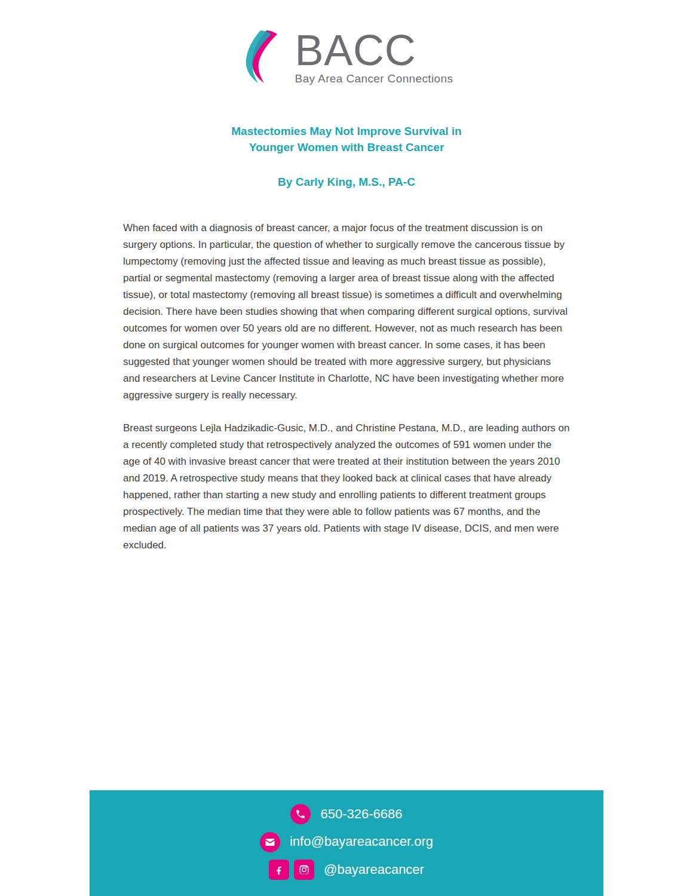BACC
Bay Area Cancer Connections
Mastectomies May Not Improve Survival in
Younger Women with Breast Cancer
By Carly King, M.S., PA-C
When faced with a diagnosis of breast cancer, a major focus of the treatment discussion is on surgery options. In particular, the question of whether to surgically remove the cancerous tissue by lumpectomy (removing just the affected tissue and leaving as much breast tissue as possible), partial or segmental mastectomy (removing a larger area of breast tissue along with the affected tissue), or total mastectomy (removing all breast tissue) is sometimes a difficult and overwhelming decision. There have been studies showing that when comparing different surgical options, survival outcomes for women over 50 years old are no different. However, not as much research has been done on surgical outcomes for younger women with breast cancer. In some cases, it has been suggested that younger women should be treated with more aggressive surgery, but physicians and researchers at Levine Cancer Institute in Charlotte, NC have been investigating whether more aggressive surgery is really necessary.
Breast surgeons Lejla Hadzikadic-Gusic, M.D., and Christine Pestana, M.D., are leading authors on a recently completed study that retrospectively analyzed the outcomes of 591 women under the age of 40 with invasive breast cancer that were treated at their institution between the years 2010 and 2019. A retrospective study means that they looked back at clinical cases that have already happened, rather than starting a new study and enrolling patients to different treatment groups prospectively. The median time that they were able to follow patients was 67 months, and the median age of all patients was 37 years old. Patients with stage IV disease, DCIS, and men were excluded.
650-326-6686
info@bayareacancer.org
@bayareacancer